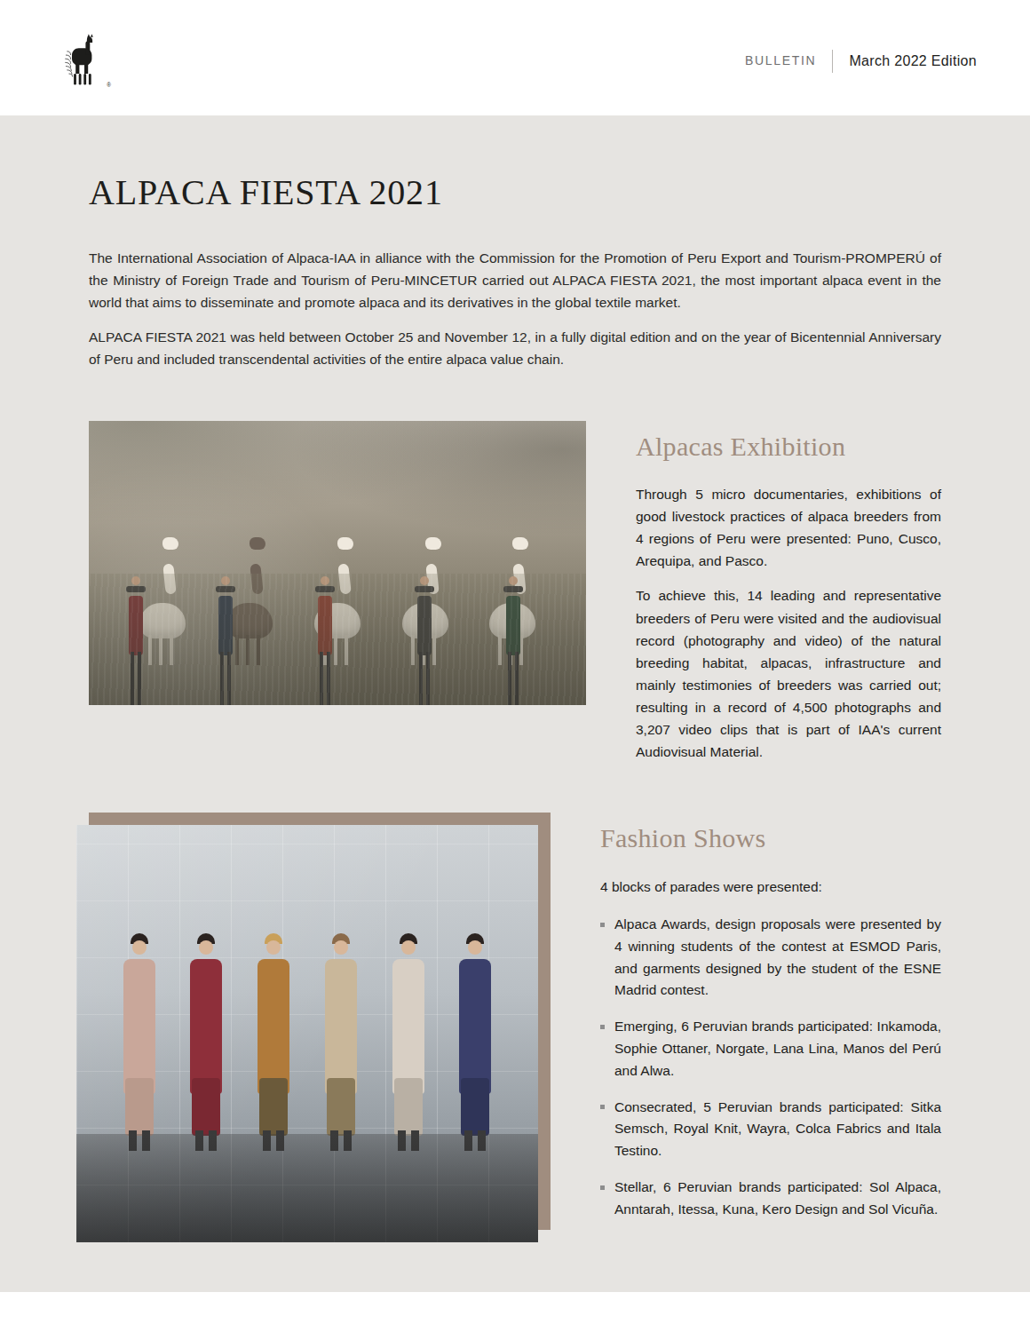®
Bulletin March 2022 Edition
ALPACA FIESTA 2021
The International Association of Alpaca-IAA in alliance with the Commission for the Promotion of Peru Export and Tourism-PROMPERÚ of the Ministry of Foreign Trade and Tourism of Peru-MINCETUR carried out ALPACA FIESTA 2021, the most important alpaca event in the world that aims to disseminate and promote alpaca and its derivatives in the global textile market.
ALPACA FIESTA 2021 was held between October 25 and November 12, in a fully digital edition and on the year of Bicentennial Anniversary of Peru and included transcendental activities of the entire alpaca value chain.
Alpacas Exhibition
Through 5 micro documentaries, exhibitions of good livestock practices of alpaca breeders from 4 regions of Peru were presented: Puno, Cusco, Arequipa, and Pasco.
To achieve this, 14 leading and representative breeders of Peru were visited and the audiovisual record (photography and video) of the natural breeding habitat, alpacas, infrastructure and mainly testimonies of breeders was carried out; resulting in a record of 4,500 photographs and 3,207 video clips that is part of IAA's current Audiovisual Material.
Fashion Shows
4 blocks of parades were presented:
Alpaca Awards, design proposals were presented by 4 winning students of the contest at ESMOD Paris, and garments designed by the student of the ESNE Madrid contest.
Emerging, 6 Peruvian brands participated: Inkamoda, Sophie Ottaner, Norgate, Lana Lina, Manos del Perú and Alwa.
Consecrated, 5 Peruvian brands participated: Sitka Semsch, Royal Knit, Wayra, Colca Fabrics and Itala Testino.
Stellar, 6 Peruvian brands participated: Sol Alpaca, Anntarah, Itessa, Kuna, Kero Design and Sol Vicuña.